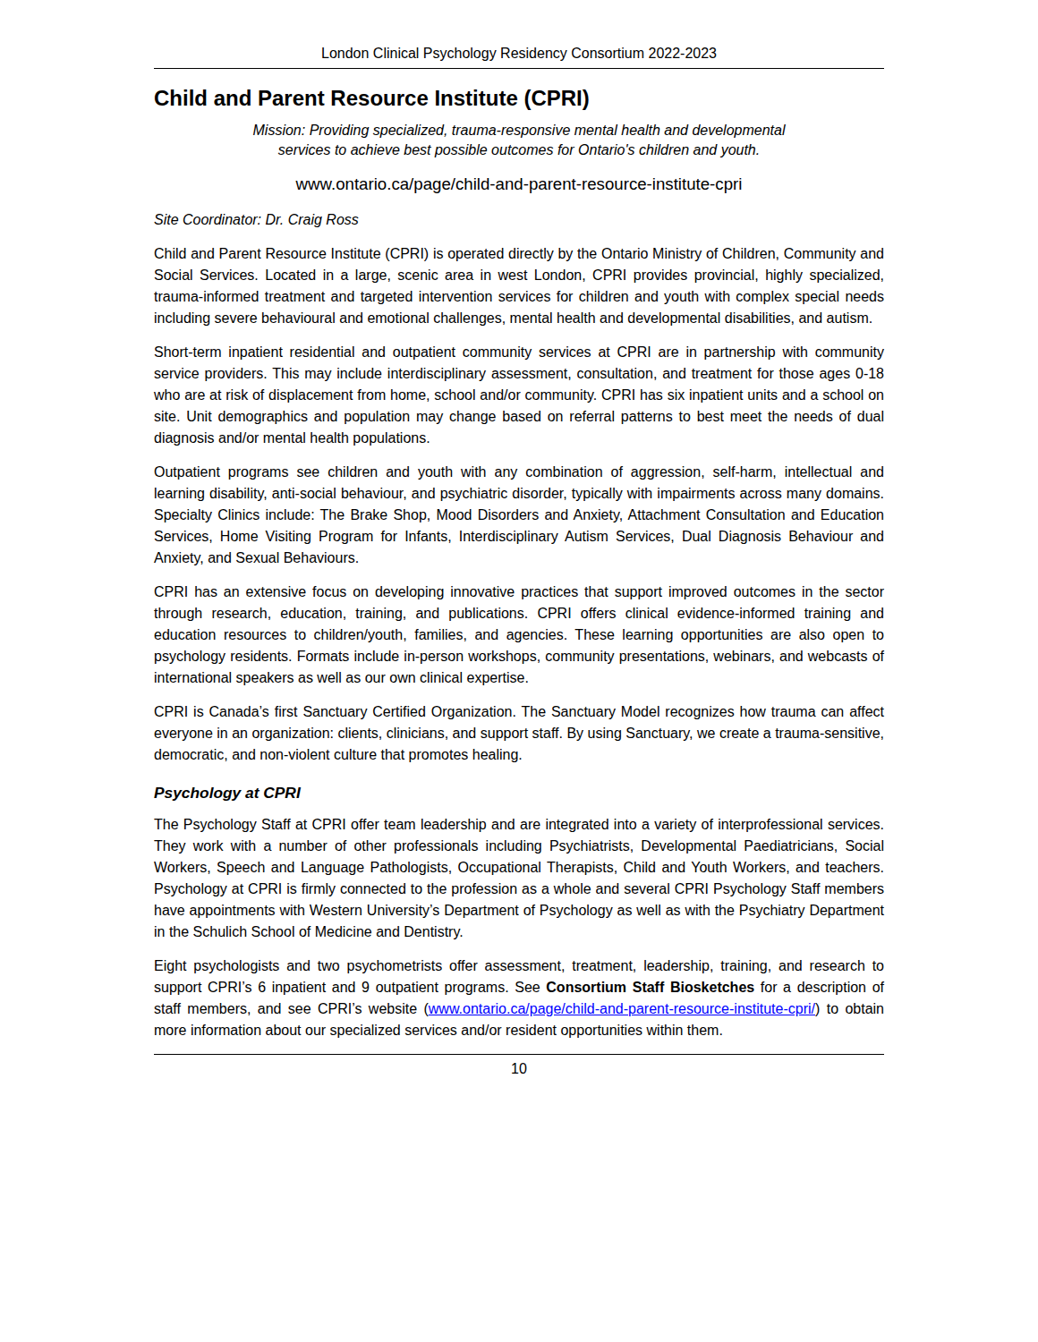London Clinical Psychology Residency Consortium 2022-2023
Child and Parent Resource Institute (CPRI)
Mission: Providing specialized, trauma-responsive mental health and developmental services to achieve best possible outcomes for Ontario's children and youth.
www.ontario.ca/page/child-and-parent-resource-institute-cpri
Site Coordinator: Dr. Craig Ross
Child and Parent Resource Institute (CPRI) is operated directly by the Ontario Ministry of Children, Community and Social Services. Located in a large, scenic area in west London, CPRI provides provincial, highly specialized, trauma-informed treatment and targeted intervention services for children and youth with complex special needs including severe behavioural and emotional challenges, mental health and developmental disabilities, and autism.
Short-term inpatient residential and outpatient community services at CPRI are in partnership with community service providers. This may include interdisciplinary assessment, consultation, and treatment for those ages 0-18 who are at risk of displacement from home, school and/or community. CPRI has six inpatient units and a school on site. Unit demographics and population may change based on referral patterns to best meet the needs of dual diagnosis and/or mental health populations.
Outpatient programs see children and youth with any combination of aggression, self-harm, intellectual and learning disability, anti-social behaviour, and psychiatric disorder, typically with impairments across many domains. Specialty Clinics include: The Brake Shop, Mood Disorders and Anxiety, Attachment Consultation and Education Services, Home Visiting Program for Infants, Interdisciplinary Autism Services, Dual Diagnosis Behaviour and Anxiety, and Sexual Behaviours.
CPRI has an extensive focus on developing innovative practices that support improved outcomes in the sector through research, education, training, and publications. CPRI offers clinical evidence-informed training and education resources to children/youth, families, and agencies. These learning opportunities are also open to psychology residents. Formats include in-person workshops, community presentations, webinars, and webcasts of international speakers as well as our own clinical expertise.
CPRI is Canada’s first Sanctuary Certified Organization. The Sanctuary Model recognizes how trauma can affect everyone in an organization: clients, clinicians, and support staff. By using Sanctuary, we create a trauma-sensitive, democratic, and non-violent culture that promotes healing.
Psychology at CPRI
The Psychology Staff at CPRI offer team leadership and are integrated into a variety of interprofessional services. They work with a number of other professionals including Psychiatrists, Developmental Paediatricians, Social Workers, Speech and Language Pathologists, Occupational Therapists, Child and Youth Workers, and teachers. Psychology at CPRI is firmly connected to the profession as a whole and several CPRI Psychology Staff members have appointments with Western University’s Department of Psychology as well as with the Psychiatry Department in the Schulich School of Medicine and Dentistry.
Eight psychologists and two psychometrists offer assessment, treatment, leadership, training, and research to support CPRI’s 6 inpatient and 9 outpatient programs. See Consortium Staff Biosketches for a description of staff members, and see CPRI’s website (www.ontario.ca/page/child-and-parent-resource-institute-cpri/) to obtain more information about our specialized services and/or resident opportunities within them.
10